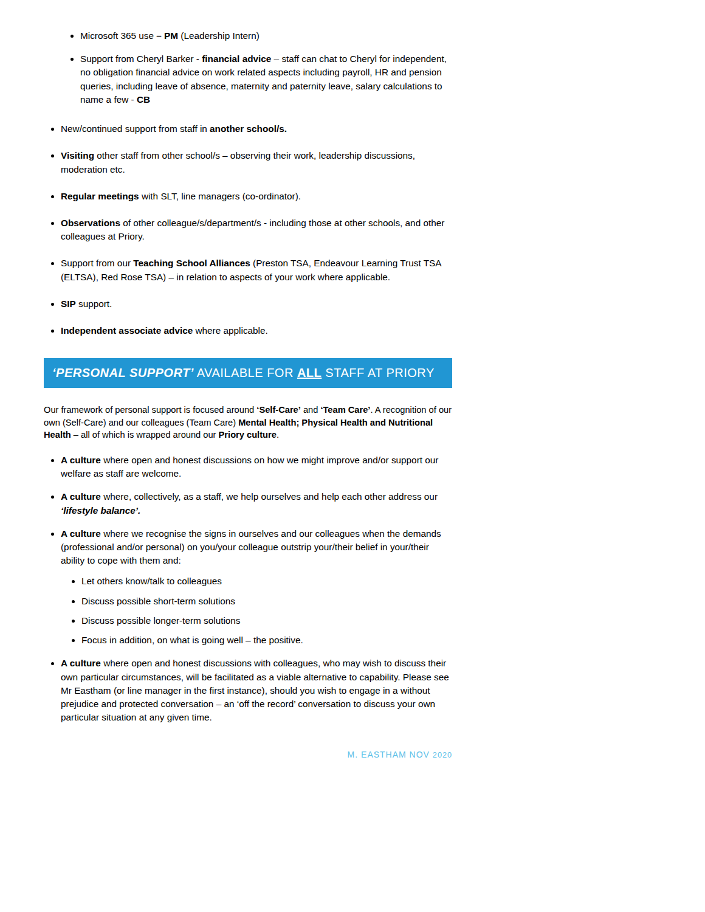Microsoft 365 use – PM (Leadership Intern)
Support from Cheryl Barker - financial advice – staff can chat to Cheryl for independent, no obligation financial advice on work related aspects including payroll, HR and pension queries, including leave of absence, maternity and paternity leave, salary calculations to name a few - CB
New/continued support from staff in another school/s.
Visiting other staff from other school/s – observing their work, leadership discussions, moderation etc.
Regular meetings with SLT, line managers (co-ordinator).
Observations of other colleague/s/department/s - including those at other schools, and other colleagues at Priory.
Support from our Teaching School Alliances (Preston TSA, Endeavour Learning Trust TSA (ELTSA), Red Rose TSA) – in relation to aspects of your work where applicable.
SIP support.
Independent associate advice where applicable.
‘PERSONAL SUPPORT’ AVAILABLE FOR ALL STAFF AT PRIORY
Our framework of personal support is focused around ‘Self-Care’ and ‘Team Care’. A recognition of our own (Self-Care) and our colleagues (Team Care) Mental Health; Physical Health and Nutritional Health – all of which is wrapped around our Priory culture.
A culture where open and honest discussions on how we might improve and/or support our welfare as staff are welcome.
A culture where, collectively, as a staff, we help ourselves and help each other address our ‘lifestyle balance’.
A culture where we recognise the signs in ourselves and our colleagues when the demands (professional and/or personal) on you/your colleague outstrip your/their belief in your/their ability to cope with them and:
Let others know/talk to colleagues
Discuss possible short-term solutions
Discuss possible longer-term solutions
Focus in addition, on what is going well – the positive.
A culture where open and honest discussions with colleagues, who may wish to discuss their own particular circumstances, will be facilitated as a viable alternative to capability. Please see Mr Eastham (or line manager in the first instance), should you wish to engage in a without prejudice and protected conversation – an ‘off the record’ conversation to discuss your own particular situation at any given time.
M. EASTHAM NOV 2020